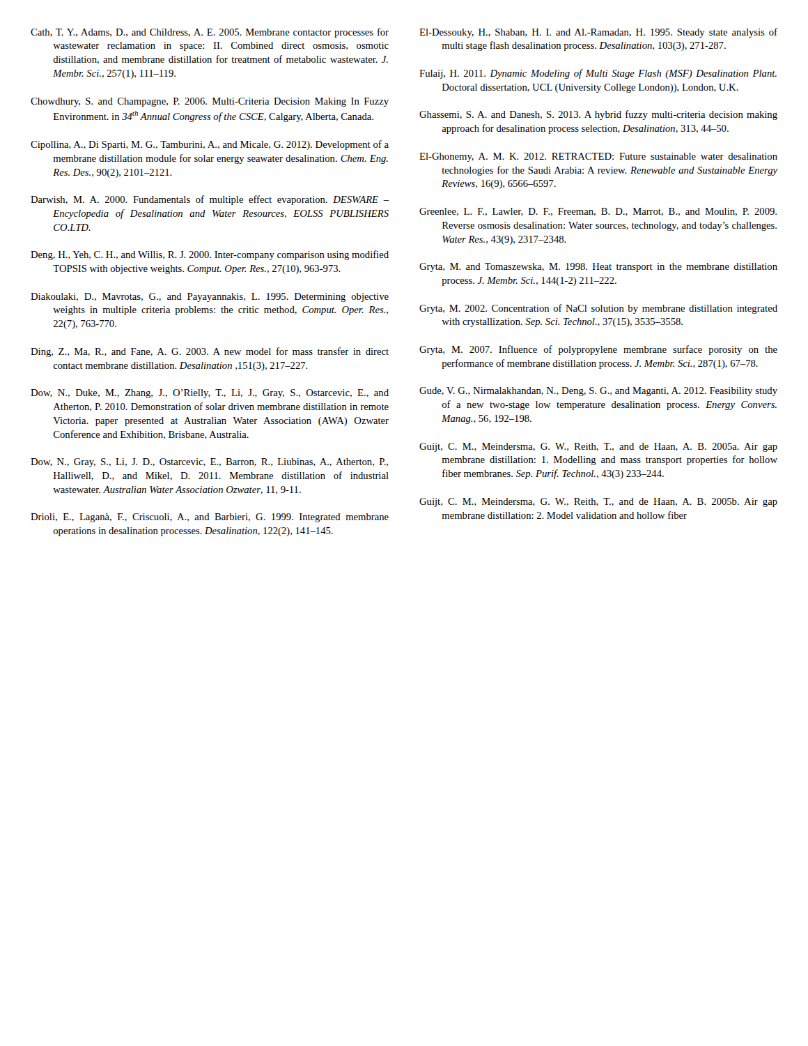Cath, T. Y., Adams, D., and Childress, A. E. 2005. Membrane contactor processes for wastewater reclamation in space: II. Combined direct osmosis, osmotic distillation, and membrane distillation for treatment of metabolic wastewater. J. Membr. Sci., 257(1), 111–119.
Chowdhury, S. and Champagne, P. 2006. Multi-Criteria Decision Making In Fuzzy Environment. in 34th Annual Congress of the CSCE, Calgary, Alberta, Canada.
Cipollina, A., Di Sparti, M. G., Tamburini, A., and Micale, G. 2012). Development of a membrane distillation module for solar energy seawater desalination. Chem. Eng. Res. Des., 90(2), 2101–2121.
Darwish, M. A. 2000. Fundamentals of multiple effect evaporation. DESWARE – Encyclopedia of Desalination and Water Resources, EOLSS PUBLISHERS CO.LTD.
Deng, H., Yeh, C. H., and Willis, R. J. 2000. Inter-company comparison using modified TOPSIS with objective weights. Comput. Oper. Res., 27(10), 963-973.
Diakoulaki, D., Mavrotas, G., and Payayannakis, L. 1995. Determining objective weights in multiple criteria problems: the critic method, Comput. Oper. Res., 22(7), 763-770.
Ding, Z., Ma, R., and Fane, A. G. 2003. A new model for mass transfer in direct contact membrane distillation. Desalination ,151(3), 217–227.
Dow, N., Duke, M., Zhang, J., O’Rielly, T., Li, J., Gray, S., Ostarcevic, E., and Atherton, P. 2010. Demonstration of solar driven membrane distillation in remote Victoria. paper presented at Australian Water Association (AWA) Ozwater Conference and Exhibition, Brisbane, Australia.
Dow, N., Gray, S., Li, J. D., Ostarcevic, E., Barron, R., Liubinas, A., Atherton, P., Halliwell, D., and Mikel, D. 2011. Membrane distillation of industrial wastewater. Australian Water Association Ozwater, 11, 9-11.
Drioli, E., Laganà, F., Criscuoli, A., and Barbieri, G. 1999. Integrated membrane operations in desalination processes. Desalination, 122(2), 141–145.
El-Dessouky, H., Shaban, H. I. and Al.-Ramadan, H. 1995. Steady state analysis of multi stage flash desalination process. Desalination, 103(3), 271-287.
Fulaij, H. 2011. Dynamic Modeling of Multi Stage Flash (MSF) Desalination Plant. Doctoral dissertation, UCL (University College London)), London, U.K.
Ghassemi, S. A. and Danesh, S. 2013. A hybrid fuzzy multi-criteria decision making approach for desalination process selection, Desalination, 313, 44–50.
El-Ghonemy, A. M. K. 2012. RETRACTED: Future sustainable water desalination technologies for the Saudi Arabia: A review. Renewable and Sustainable Energy Reviews, 16(9), 6566–6597.
Greenlee, L. F., Lawler, D. F., Freeman, B. D., Marrot, B., and Moulin, P. 2009. Reverse osmosis desalination: Water sources, technology, and today’s challenges. Water Res., 43(9), 2317–2348.
Gryta, M. and Tomaszewska, M. 1998. Heat transport in the membrane distillation process. J. Membr. Sci., 144(1-2) 211–222.
Gryta, M. 2002. Concentration of NaCl solution by membrane distillation integrated with crystallization. Sep. Sci. Technol., 37(15), 3535–3558.
Gryta, M. 2007. Influence of polypropylene membrane surface porosity on the performance of membrane distillation process. J. Membr. Sci., 287(1), 67–78.
Gude, V. G., Nirmalakhandan, N., Deng, S. G., and Maganti, A. 2012. Feasibility study of a new two-stage low temperature desalination process. Energy Convers. Manag., 56, 192–198.
Guijt, C. M., Meindersma, G. W., Reith, T., and de Haan, A. B. 2005a. Air gap membrane distillation: 1. Modelling and mass transport properties for hollow fiber membranes. Sep. Purif. Technol., 43(3) 233–244.
Guijt, C. M., Meindersma, G. W., Reith, T., and de Haan, A. B. 2005b. Air gap membrane distillation: 2. Model validation and hollow fiber